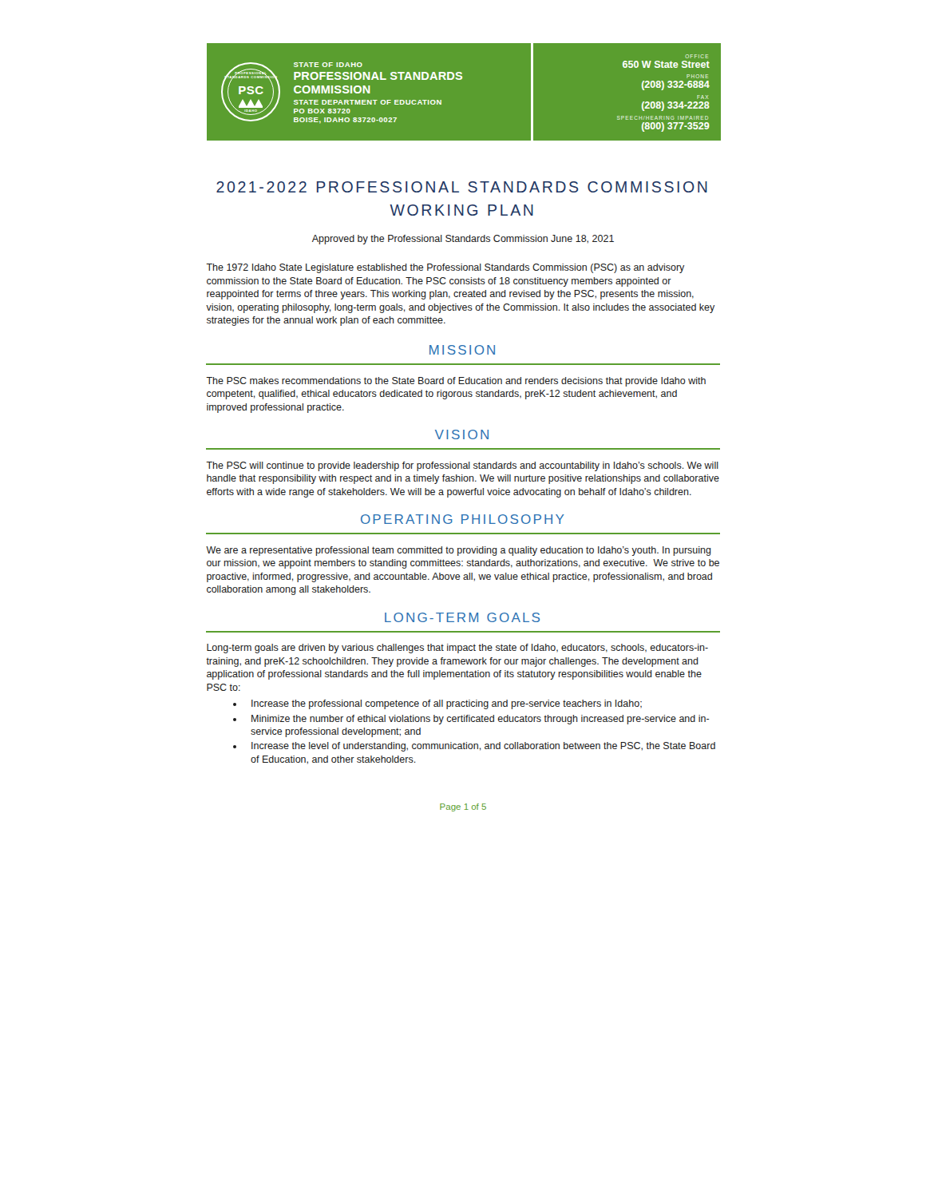Professional Standards Commission
PSC
Idaho
State of Idaho
Professional Standards Commission
State Department of Education
PO Box 83720
Boise, Idaho 83720-0027
Office
650 W State Street
Phone
(208) 332-6884
Fax
(208) 334-2228
Speech/Hearing Impaired
(800) 377-3529
2021-2022 Professional Standards Commission
Working Plan
Approved by the Professional Standards Commission June 18, 2021
The 1972 Idaho State Legislature established the Professional Standards Commission (PSC) as an advisory commission to the State Board of Education. The PSC consists of 18 constituency members appointed or reappointed for terms of three years. This working plan, created and revised by the PSC, presents the mission, vision, operating philosophy, long-term goals, and objectives of the Commission. It also includes the associated key strategies for the annual work plan of each committee.
Mission
The PSC makes recommendations to the State Board of Education and renders decisions that provide Idaho with competent, qualified, ethical educators dedicated to rigorous standards, preK-12 student achievement, and improved professional practice.
Vision
The PSC will continue to provide leadership for professional standards and accountability in Idaho’s schools. We will handle that responsibility with respect and in a timely fashion. We will nurture positive relationships and collaborative efforts with a wide range of stakeholders. We will be a powerful voice advocating on behalf of Idaho’s children.
Operating Philosophy
We are a representative professional team committed to providing a quality education to Idaho’s youth. In pursuing our mission, we appoint members to standing committees: standards, authorizations, and executive. We strive to be proactive, informed, progressive, and accountable. Above all, we value ethical practice, professionalism, and broad collaboration among all stakeholders.
Long-Term Goals
Long-term goals are driven by various challenges that impact the state of Idaho, educators, schools, educators-in-training, and preK-12 schoolchildren. They provide a framework for our major challenges. The development and application of professional standards and the full implementation of its statutory responsibilities would enable the PSC to:
Increase the professional competence of all practicing and pre-service teachers in Idaho;
Minimize the number of ethical violations by certificated educators through increased pre-service and in-service professional development; and
Increase the level of understanding, communication, and collaboration between the PSC, the State Board of Education, and other stakeholders.
Page 1 of 5